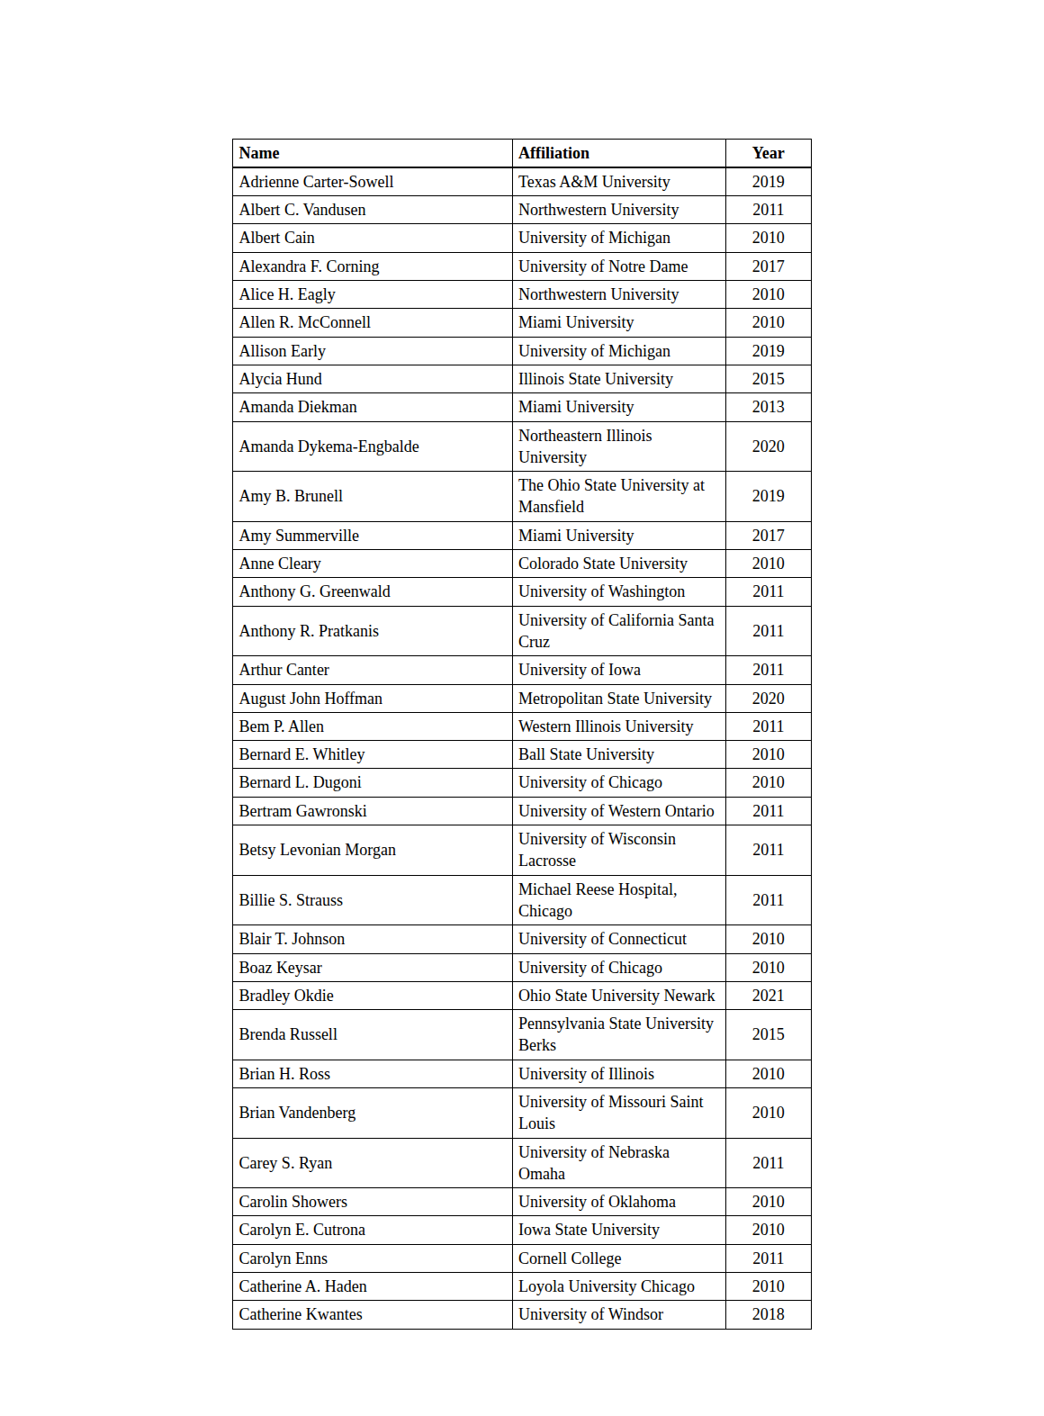| Name | Affiliation | Year |
| --- | --- | --- |
| Adrienne Carter-Sowell | Texas A&M University | 2019 |
| Albert C. Vandusen | Northwestern University | 2011 |
| Albert Cain | University of Michigan | 2010 |
| Alexandra F. Corning | University of Notre Dame | 2017 |
| Alice H. Eagly | Northwestern University | 2010 |
| Allen R. McConnell | Miami University | 2010 |
| Allison Early | University of Michigan | 2019 |
| Alycia Hund | Illinois State University | 2015 |
| Amanda Diekman | Miami University | 2013 |
| Amanda Dykema-Engbalde | Northeastern Illinois University | 2020 |
| Amy B. Brunell | The Ohio State University at Mansfield | 2019 |
| Amy Summerville | Miami University | 2017 |
| Anne Cleary | Colorado State University | 2010 |
| Anthony G. Greenwald | University of Washington | 2011 |
| Anthony R. Pratkanis | University of California Santa Cruz | 2011 |
| Arthur Canter | University of Iowa | 2011 |
| August John Hoffman | Metropolitan State University | 2020 |
| Bem P. Allen | Western Illinois University | 2011 |
| Bernard E. Whitley | Ball State University | 2010 |
| Bernard L. Dugoni | University of Chicago | 2010 |
| Bertram Gawronski | University of Western Ontario | 2011 |
| Betsy Levonian Morgan | University of Wisconsin Lacrosse | 2011 |
| Billie S. Strauss | Michael Reese Hospital, Chicago | 2011 |
| Blair T. Johnson | University of Connecticut | 2010 |
| Boaz Keysar | University of Chicago | 2010 |
| Bradley Okdie | Ohio State University Newark | 2021 |
| Brenda Russell | Pennsylvania State University Berks | 2015 |
| Brian H. Ross | University of Illinois | 2010 |
| Brian Vandenberg | University of Missouri Saint Louis | 2010 |
| Carey S. Ryan | University of Nebraska Omaha | 2011 |
| Carolin Showers | University of Oklahoma | 2010 |
| Carolyn E. Cutrona | Iowa State University | 2010 |
| Carolyn Enns | Cornell College | 2011 |
| Catherine A. Haden | Loyola University Chicago | 2010 |
| Catherine Kwantes | University of Windsor | 2018 |